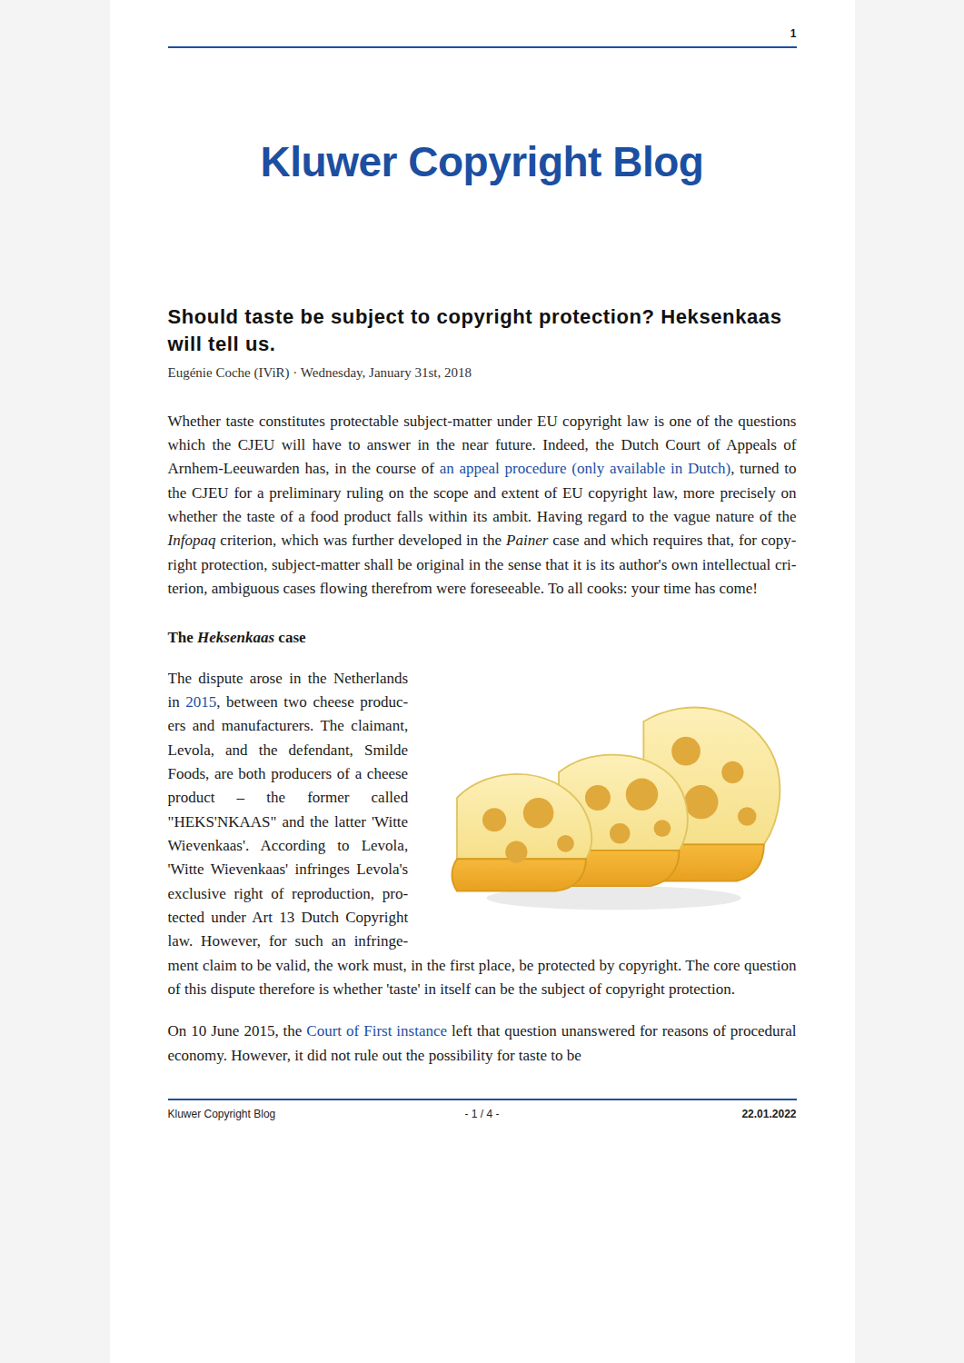1
Kluwer Copyright Blog
Should taste be subject to copyright protection? Heksenkaas will tell us.
Eugénie Coche (IViR) · Wednesday, January 31st, 2018
Whether taste constitutes protectable subject-matter under EU copyright law is one of the questions which the CJEU will have to answer in the near future. Indeed, the Dutch Court of Appeals of Arnhem-Leeuwarden has, in the course of an appeal procedure (only available in Dutch), turned to the CJEU for a preliminary ruling on the scope and extent of EU copyright law, more precisely on whether the taste of a food product falls within its ambit. Having regard to the vague nature of the Infopaq criterion, which was further developed in the Painer case and which requires that, for copyright protection, subject-matter shall be original in the sense that it is its author's own intellectual criterion, ambiguous cases flowing therefrom were foreseeable. To all cooks: your time has come!
The Heksenkaas case
The dispute arose in the Netherlands in 2015, between two cheese producers and manufacturers. The claimant, Levola, and the defendant, Smilde Foods, are both producers of a cheese product – the former called "HEKS'NKAAS" and the latter 'Witte Wievenkaas'. According to Levola, 'Witte Wievenkaas' infringes Levola's exclusive right of reproduction, protected under Art 13 Dutch Copyright law. However, for such an infringement claim to be valid, the work must, in the first place, be protected by copyright. The core question of this dispute therefore is whether 'taste' in itself can be the subject of copyright protection.
On 10 June 2015, the Court of First instance left that question unanswered for reasons of procedural economy. However, it did not rule out the possibility for taste to be
Kluwer Copyright Blog
- 1 / 4 -
22.01.2022